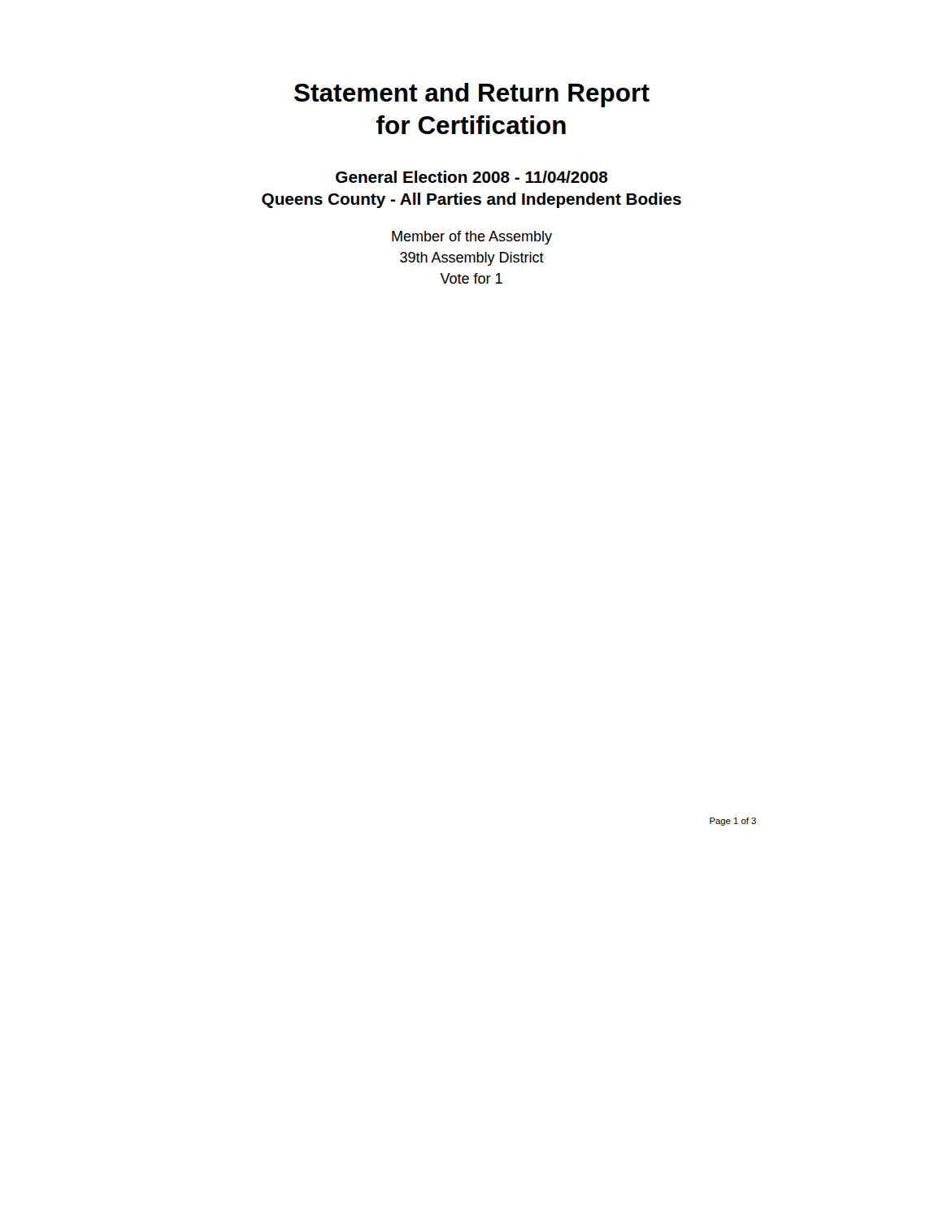Statement and Return Report
for Certification
General Election 2008 - 11/04/2008
Queens County - All Parties and Independent Bodies
Member of the Assembly
39th Assembly District
Vote for 1
Page 1 of 3